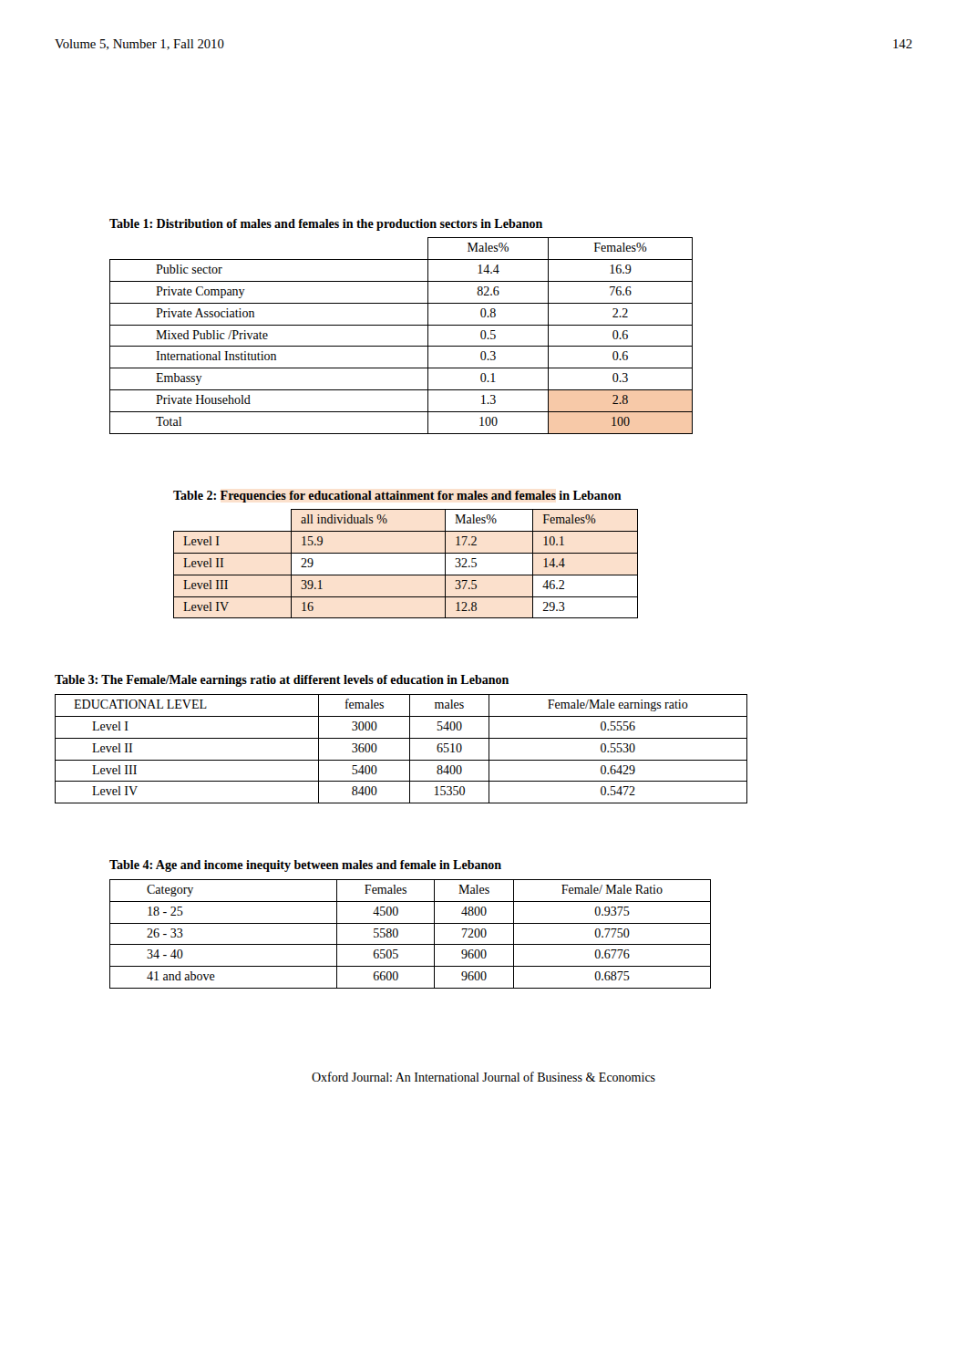Volume 5, Number 1, Fall 2010
142
Table 1: Distribution of males and females in the production sectors in Lebanon
| | Males% | Females% |
| --- | --- | --- |
| Public sector | 14.4 | 16.9 |
| Private Company | 82.6 | 76.6 |
| Private Association | 0.8 | 2.2 |
| Mixed Public /Private | 0.5 | 0.6 |
| International Institution | 0.3 | 0.6 |
| Embassy | 0.1 | 0.3 |
| Private Household | 1.3 | 2.8 |
| Total | 100 | 100 |
Table 2: Frequencies for educational attainment for males and females in Lebanon
| | all individuals % | Males% | Females% |
| --- | --- | --- | --- |
| Level I | 15.9 | 17.2 | 10.1 |
| Level II | 29 | 32.5 | 14.4 |
| Level III | 39.1 | 37.5 | 46.2 |
| Level IV | 16 | 12.8 | 29.3 |
Table 3: The Female/Male earnings ratio at different levels of education in Lebanon
| EDUCATIONAL LEVEL | females | males | Female/Male earnings ratio |
| --- | --- | --- | --- |
| Level I | 3000 | 5400 | 0.5556 |
| Level II | 3600 | 6510 | 0.5530 |
| Level III | 5400 | 8400 | 0.6429 |
| Level IV | 8400 | 15350 | 0.5472 |
Table 4: Age and income inequity between males and female in Lebanon
| Category | Females | Males | Female/ Male Ratio |
| --- | --- | --- | --- |
| 18 - 25 | 4500 | 4800 | 0.9375 |
| 26 - 33 | 5580 | 7200 | 0.7750 |
| 34 - 40 | 6505 | 9600 | 0.6776 |
| 41 and above | 6600 | 9600 | 0.6875 |
Oxford Journal: An International Journal of Business & Economics